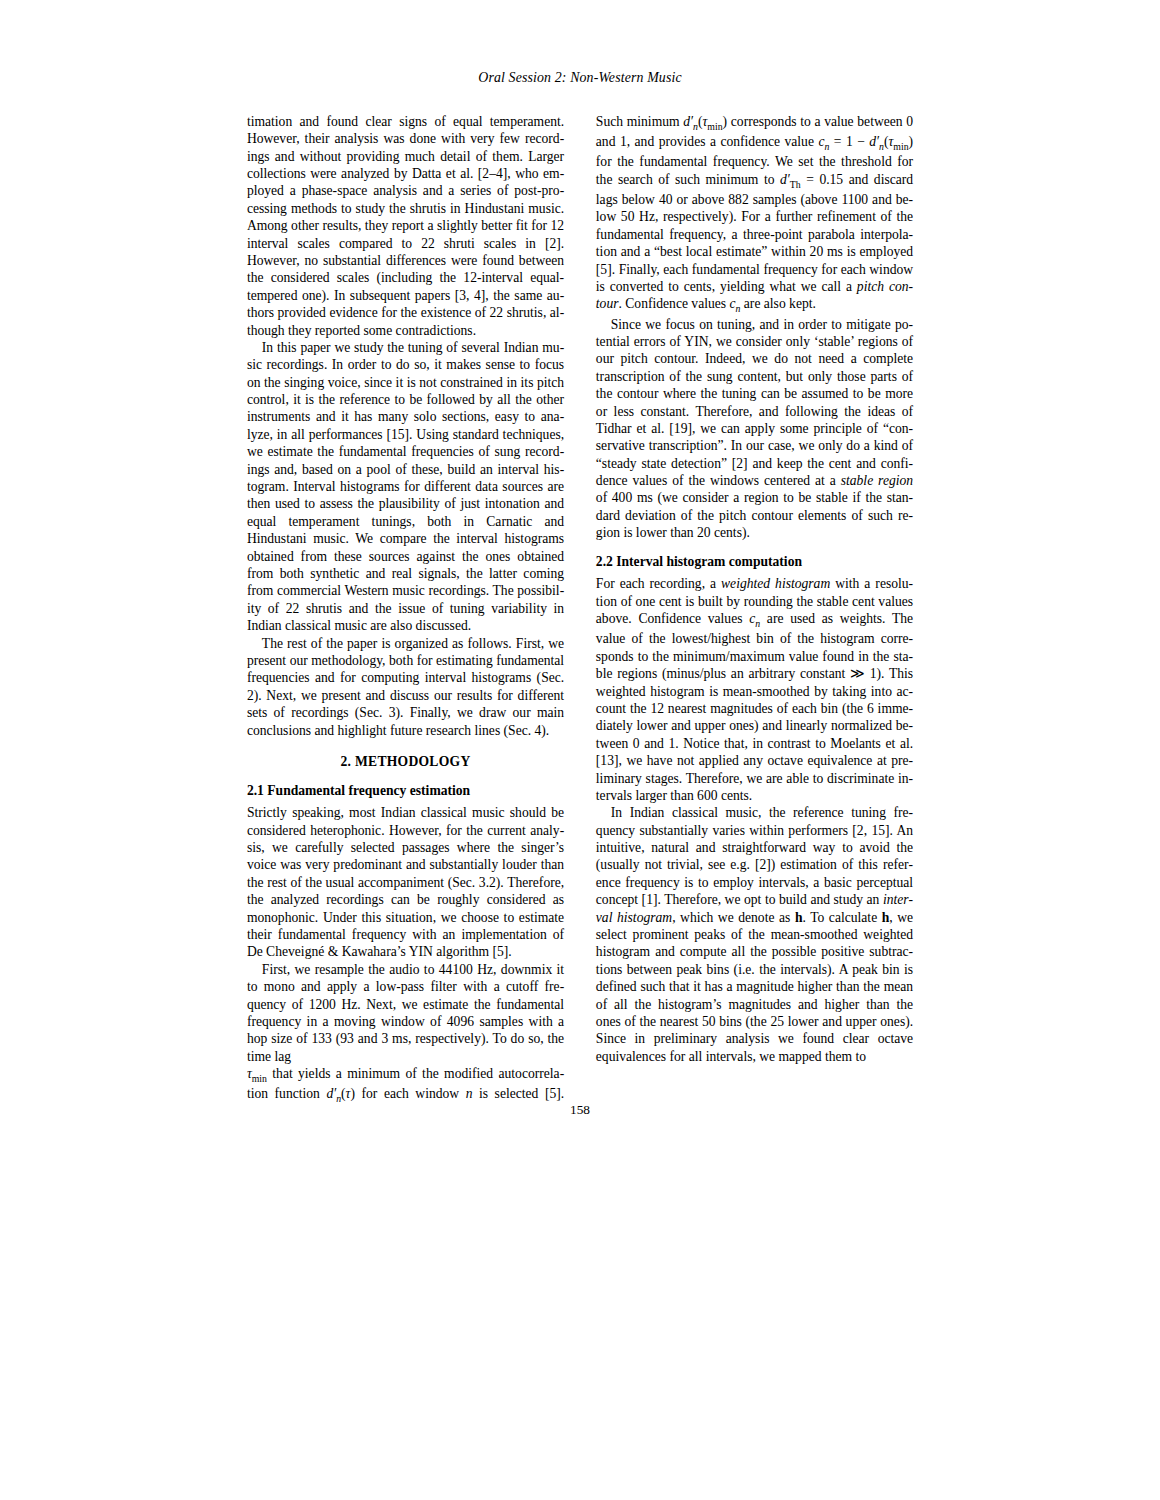Oral Session 2: Non-Western Music
timation and found clear signs of equal temperament. However, their analysis was done with very few recordings and without providing much detail of them. Larger collections were analyzed by Datta et al. [2–4], who employed a phase-space analysis and a series of post-processing methods to study the shrutis in Hindustani music. Among other results, they report a slightly better fit for 12 interval scales compared to 22 shruti scales in [2]. However, no substantial differences were found between the considered scales (including the 12-interval equal-tempered one). In subsequent papers [3, 4], the same authors provided evidence for the existence of 22 shrutis, although they reported some contradictions.
In this paper we study the tuning of several Indian music recordings. In order to do so, it makes sense to focus on the singing voice, since it is not constrained in its pitch control, it is the reference to be followed by all the other instruments and it has many solo sections, easy to analyze, in all performances [15]. Using standard techniques, we estimate the fundamental frequencies of sung recordings and, based on a pool of these, build an interval histogram. Interval histograms for different data sources are then used to assess the plausibility of just intonation and equal temperament tunings, both in Carnatic and Hindustani music. We compare the interval histograms obtained from these sources against the ones obtained from both synthetic and real signals, the latter coming from commercial Western music recordings. The possibility of 22 shrutis and the issue of tuning variability in Indian classical music are also discussed.
The rest of the paper is organized as follows. First, we present our methodology, both for estimating fundamental frequencies and for computing interval histograms (Sec. 2). Next, we present and discuss our results for different sets of recordings (Sec. 3). Finally, we draw our main conclusions and highlight future research lines (Sec. 4).
2. Methodology
2.1 Fundamental frequency estimation
Strictly speaking, most Indian classical music should be considered heterophonic. However, for the current analysis, we carefully selected passages where the singer’s voice was very predominant and substantially louder than the rest of the usual accompaniment (Sec. 3.2). Therefore, the analyzed recordings can be roughly considered as monophonic. Under this situation, we choose to estimate their fundamental frequency with an implementation of De Cheveigné & Kawahara’s YIN algorithm [5].
First, we resample the audio to 44100 Hz, downmix it to mono and apply a low-pass filter with a cutoff frequency of 1200 Hz. Next, we estimate the fundamental frequency in a moving window of 4096 samples with a hop size of 133 (93 and 3 ms, respectively). To do so, the time lag
τmin that yields a minimum of the modified autocorrelation function d′n(τ) for each window n is selected [5]. Such minimum d′n(τmin) corresponds to a value between 0 and 1, and provides a confidence value cn = 1 − d′n(τmin) for the fundamental frequency. We set the threshold for the search of such minimum to d′Th = 0.15 and discard lags below 40 or above 882 samples (above 1100 and below 50 Hz, respectively). For a further refinement of the fundamental frequency, a three-point parabola interpolation and a “best local estimate” within 20 ms is employed [5]. Finally, each fundamental frequency for each window is converted to cents, yielding what we call a pitch contour. Confidence values cn are also kept.
Since we focus on tuning, and in order to mitigate potential errors of YIN, we consider only ‘stable’ regions of our pitch contour. Indeed, we do not need a complete transcription of the sung content, but only those parts of the contour where the tuning can be assumed to be more or less constant. Therefore, and following the ideas of Tidhar et al. [19], we can apply some principle of “conservative transcription”. In our case, we only do a kind of “steady state detection” [2] and keep the cent and confidence values of the windows centered at a stable region of 400 ms (we consider a region to be stable if the standard deviation of the pitch contour elements of such region is lower than 20 cents).
2.2 Interval histogram computation
For each recording, a weighted histogram with a resolution of one cent is built by rounding the stable cent values above. Confidence values cn are used as weights. The value of the lowest/highest bin of the histogram corresponds to the minimum/maximum value found in the stable regions (minus/plus an arbitrary constant ≫ 1). This weighted histogram is mean-smoothed by taking into account the 12 nearest magnitudes of each bin (the 6 immediately lower and upper ones) and linearly normalized between 0 and 1. Notice that, in contrast to Moelants et al. [13], we have not applied any octave equivalence at preliminary stages. Therefore, we are able to discriminate intervals larger than 600 cents.
In Indian classical music, the reference tuning frequency substantially varies within performers [2, 15]. An intuitive, natural and straightforward way to avoid the (usually not trivial, see e.g. [2]) estimation of this reference frequency is to employ intervals, a basic perceptual concept [1]. Therefore, we opt to build and study an interval histogram, which we denote as h. To calculate h, we select prominent peaks of the mean-smoothed weighted histogram and compute all the possible positive subtractions between peak bins (i.e. the intervals). A peak bin is defined such that it has a magnitude higher than the mean of all the histogram’s magnitudes and higher than the ones of the nearest 50 bins (the 25 lower and upper ones). Since in preliminary analysis we found clear octave equivalences for all intervals, we mapped them to
158